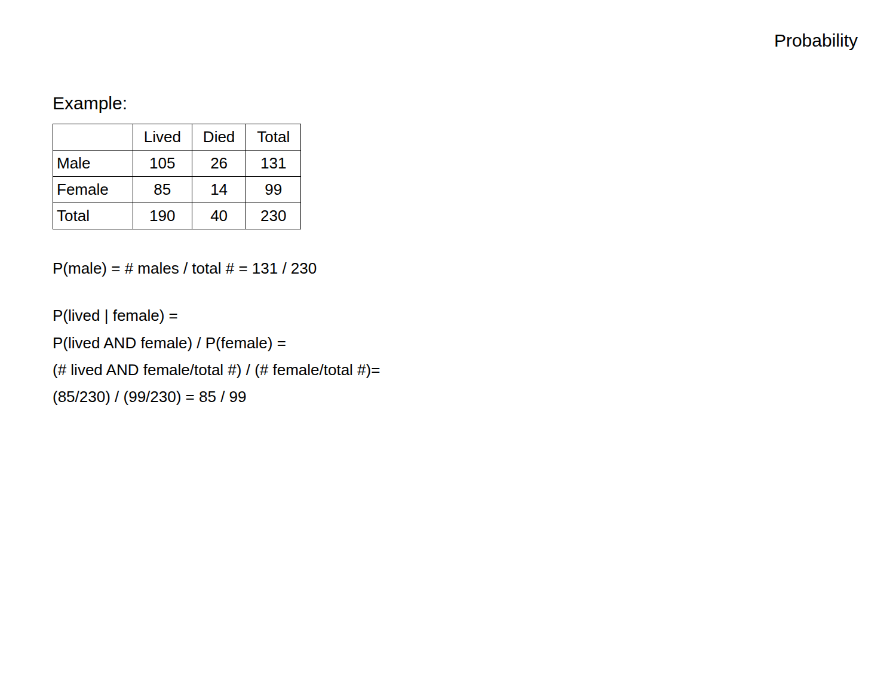Probability
Example:
| | Lived | Died | Total |
| --- | --- | --- | --- |
| Male | 105 | 26 | 131 |
| Female | 85 | 14 | 99 |
| Total | 190 | 40 | 230 |
P(male) = # males / total # = 131 / 230
P(lived | female) =
P(lived AND female) / P(female) =
(# lived AND female/total #) / (# female/total #)=
(85/230) / (99/230) = 85 / 99